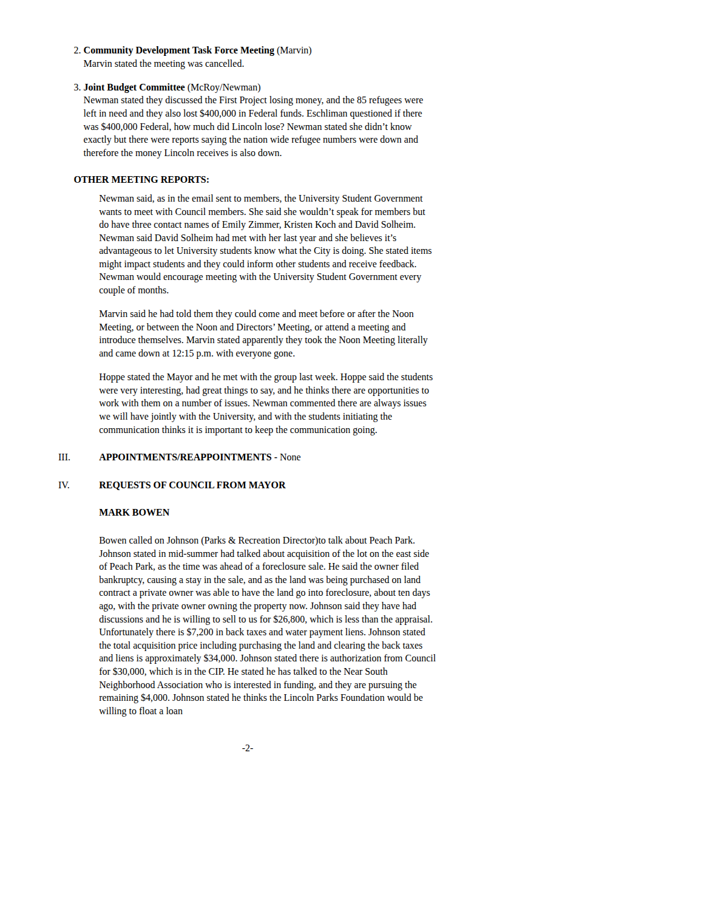2.
Community Development Task Force Meeting (Marvin)
Marvin stated the meeting was cancelled.
3.
Joint Budget Committee (McRoy/Newman)
Newman stated they discussed the First Project losing money, and the 85 refugees were left in need and they also lost $400,000 in Federal funds. Eschliman questioned if there was $400,000 Federal, how much did Lincoln lose? Newman stated she didn’t know exactly but there were reports saying the nation wide refugee numbers were down and therefore the money Lincoln receives is also down.
OTHER MEETING REPORTS:
Newman said, as in the email sent to members, the University Student Government wants to meet with Council members. She said she wouldn’t speak for members but do have three contact names of Emily Zimmer, Kristen Koch and David Solheim. Newman said David Solheim had met with her last year and she believes it’s advantageous to let University students know what the City is doing. She stated items might impact students and they could inform other students and receive feedback. Newman would encourage meeting with the University Student Government every couple of months.
Marvin said he had told them they could come and meet before or after the Noon Meeting, or between the Noon and Directors’ Meeting, or attend a meeting and introduce themselves. Marvin stated apparently they took the Noon Meeting literally and came down at 12:15 p.m. with everyone gone.
Hoppe stated the Mayor and he met with the group last week. Hoppe said the students were very interesting, had great things to say, and he thinks there are opportunities to work with them on a number of issues. Newman commented there are always issues we will have jointly with the University, and with the students initiating the communication thinks it is important to keep the communication going.
III.
APPOINTMENTS/REAPPOINTMENTS - None
IV.
REQUESTS OF COUNCIL FROM MAYOR
MARK BOWEN
Bowen called on Johnson (Parks & Recreation Director)to talk about Peach Park. Johnson stated in mid-summer had talked about acquisition of the lot on the east side of Peach Park, as the time was ahead of a foreclosure sale. He said the owner filed bankruptcy, causing a stay in the sale, and as the land was being purchased on land contract a private owner was able to have the land go into foreclosure, about ten days ago, with the private owner owning the property now. Johnson said they have had discussions and he is willing to sell to us for $26,800, which is less than the appraisal. Unfortunately there is $7,200 in back taxes and water payment liens. Johnson stated the total acquisition price including purchasing the land and clearing the back taxes and liens is approximately $34,000. Johnson stated there is authorization from Council for $30,000, which is in the CIP. He stated he has talked to the Near South Neighborhood Association who is interested in funding, and they are pursuing the remaining $4,000. Johnson stated he thinks the Lincoln Parks Foundation would be willing to float a loan
-2-